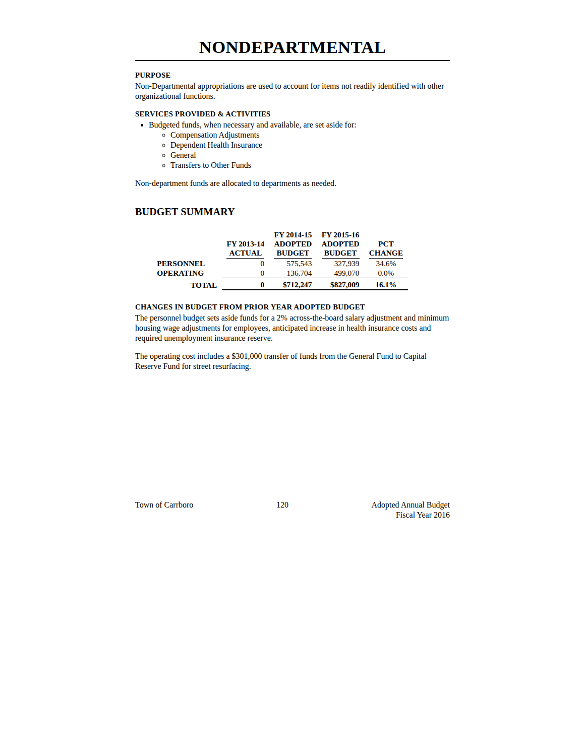Nondepartmental
Purpose
Non-Departmental appropriations are used to account for items not readily identified with other organizational functions.
Services Provided & Activities
Budgeted funds, when necessary and available, are set aside for:
Compensation Adjustments
Dependent Health Insurance
General
Transfers to Other Funds
Non-department funds are allocated to departments as needed.
Budget Summary
| | FY 2013-14 ACTUAL | FY 2014-15 ADOPTED BUDGET | FY 2015-16 ADOPTED BUDGET | PCT CHANGE |
| --- | --- | --- | --- | --- |
| Personnel | 0 | 575,543 | 327,939 | 34.6% |
| Operating | 0 | 136,704 | 499,070 | 0.0% |
| Total | 0 | $712,247 | $827,009 | 16.1% |
Changes in Budget from Prior Year Adopted Budget
The personnel budget sets aside funds for a 2% across-the-board salary adjustment and minimum housing wage adjustments for employees, anticipated increase in health insurance costs and required unemployment insurance reserve.
The operating cost includes a $301,000 transfer of funds from the General Fund to Capital Reserve Fund for street resurfacing.
Town of Carrboro 120 Adopted Annual Budget
Fiscal Year 2016